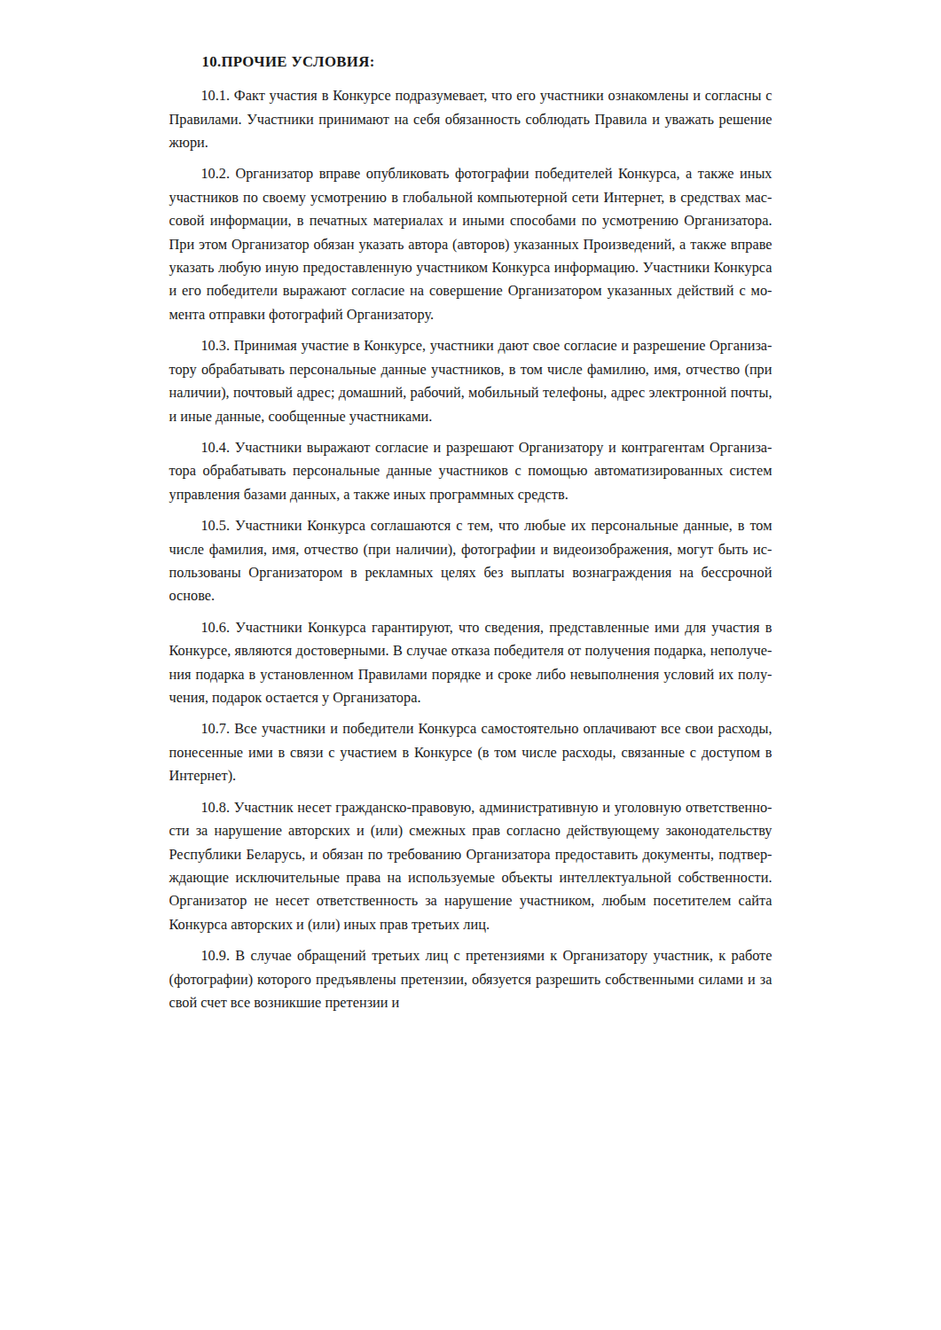10.Прочие условия:
10.1. Факт участия в Конкурсе подразумевает, что его участники ознакомлены и согласны с Правилами. Участники принимают на себя обязанность соблюдать Правила и уважать решение жюри.
10.2. Организатор вправе опубликовать фотографии победителей Конкурса, а также иных участников по своему усмотрению в глобальной компьютерной сети Интернет, в средствах массовой информации, в печатных материалах и иными способами по усмотрению Организатора. При этом Организатор обязан указать автора (авторов) указанных Произведений, а также вправе указать любую иную предоставленную участником Конкурса информацию. Участники Конкурса и его победители выражают согласие на совершение Организатором указанных действий с момента отправки фотографий Организатору.
10.3. Принимая участие в Конкурсе, участники дают свое согласие и разрешение Организатору обрабатывать персональные данные участников, в том числе фамилию, имя, отчество (при наличии), почтовый адрес; домашний, рабочий, мобильный телефоны, адрес электронной почты, и иные данные, сообщенные участниками.
10.4. Участники выражают согласие и разрешают Организатору и контрагентам Организатора обрабатывать персональные данные участников с помощью автоматизированных систем управления базами данных, а также иных программных средств.
10.5. Участники Конкурса соглашаются с тем, что любые их персональные данные, в том числе фамилия, имя, отчество (при наличии), фотографии и видеоизображения, могут быть использованы Организатором в рекламных целях без выплаты вознаграждения на бессрочной основе.
10.6. Участники Конкурса гарантируют, что сведения, представленные ими для участия в Конкурсе, являются достоверными. В случае отказа победителя от получения подарка, неполучения подарка в установленном Правилами порядке и сроке либо невыполнения условий их получения, подарок остается у Организатора.
10.7. Все участники и победители Конкурса самостоятельно оплачивают все свои расходы, понесенные ими в связи с участием в Конкурсе (в том числе расходы, связанные с доступом в Интернет).
10.8. Участник несет гражданско-правовую, административную и уголовную ответственности за нарушение авторских и (или) смежных прав согласно действующему законодательству Республики Беларусь, и обязан по требованию Организатора предоставить документы, подтверждающие исключительные права на используемые объекты интеллектуальной собственности. Организатор не несет ответственность за нарушение участником, любым посетителем сайта Конкурса авторских и (или) иных прав третьих лиц.
10.9. В случае обращений третьих лиц с претензиями к Организатору участник, к работе (фотографии) которого предъявлены претензии, обязуется разрешить собственными силами и за свой счет все возникшие претензии и